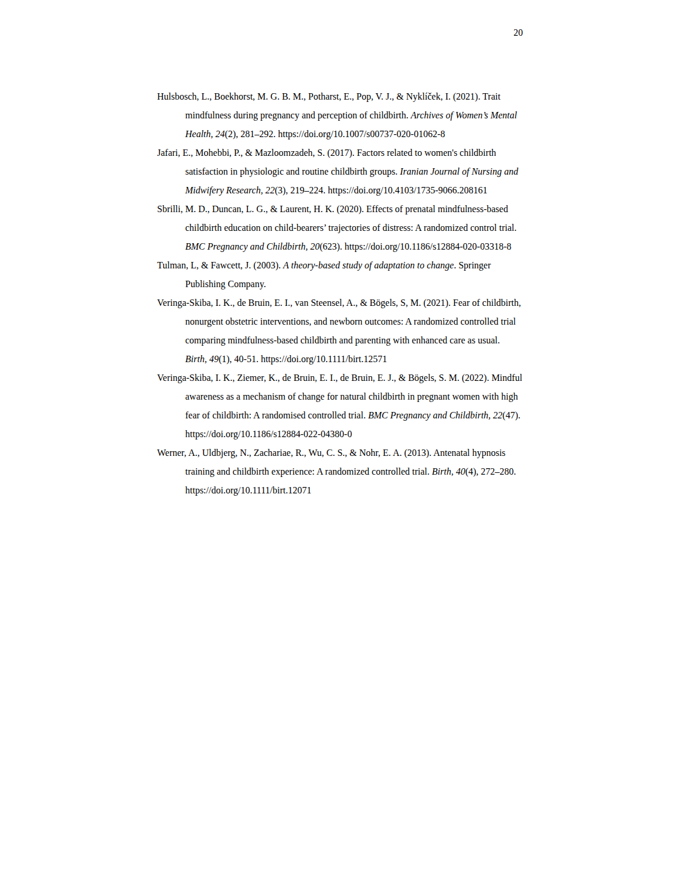20
Hulsbosch, L., Boekhorst, M. G. B. M., Potharst, E., Pop, V. J., & Nyklíček, I. (2021). Trait mindfulness during pregnancy and perception of childbirth. Archives of Women’s Mental Health, 24(2), 281–292. https://doi.org/10.1007/s00737-020-01062-8
Jafari, E., Mohebbi, P., & Mazloomzadeh, S. (2017). Factors related to women's childbirth satisfaction in physiologic and routine childbirth groups. Iranian Journal of Nursing and Midwifery Research, 22(3), 219–224. https://doi.org/10.4103/1735-9066.208161
Sbrilli, M. D., Duncan, L. G., & Laurent, H. K. (2020). Effects of prenatal mindfulness-based childbirth education on child-bearers’ trajectories of distress: A randomized control trial. BMC Pregnancy and Childbirth, 20(623). https://doi.org/10.1186/s12884-020-03318-8
Tulman, L, & Fawcett, J. (2003). A theory-based study of adaptation to change. Springer Publishing Company.
Veringa-Skiba, I. K., de Bruin, E. I., van Steensel, A., & Bögels, S, M. (2021). Fear of childbirth, nonurgent obstetric interventions, and newborn outcomes: A randomized controlled trial comparing mindfulness-based childbirth and parenting with enhanced care as usual. Birth, 49(1), 40-51. https://doi.org/10.1111/birt.12571
Veringa-Skiba, I. K., Ziemer, K., de Bruin, E. I., de Bruin, E. J., & Bögels, S. M. (2022). Mindful awareness as a mechanism of change for natural childbirth in pregnant women with high fear of childbirth: A randomised controlled trial. BMC Pregnancy and Childbirth, 22(47). https://doi.org/10.1186/s12884-022-04380-0
Werner, A., Uldbjerg, N., Zachariae, R., Wu, C. S., & Nohr, E. A. (2013). Antenatal hypnosis training and childbirth experience: A randomized controlled trial. Birth, 40(4), 272–280. https://doi.org/10.1111/birt.12071